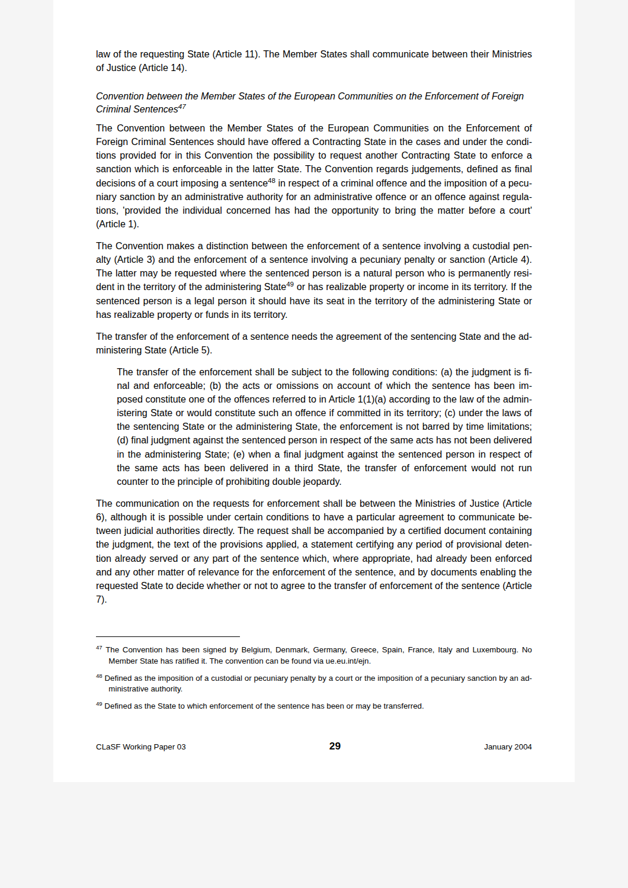law of the requesting State (Article 11). The Member States shall communicate between their Ministries of Justice (Article 14).
Convention between the Member States of the European Communities on the Enforcement of Foreign Criminal Sentences47
The Convention between the Member States of the European Communities on the Enforcement of Foreign Criminal Sentences should have offered a Contracting State in the cases and under the conditions provided for in this Convention the possibility to request another Contracting State to enforce a sanction which is enforceable in the latter State. The Convention regards judgements, defined as final decisions of a court imposing a sentence48 in respect of a criminal offence and the imposition of a pecuniary sanction by an administrative authority for an administrative offence or an offence against regulations, 'provided the individual concerned has had the opportunity to bring the matter before a court' (Article 1).
The Convention makes a distinction between the enforcement of a sentence involving a custodial penalty (Article 3) and the enforcement of a sentence involving a pecuniary penalty or sanction (Article 4). The latter may be requested where the sentenced person is a natural person who is permanently resident in the territory of the administering State49 or has realizable property or income in its territory. If the sentenced person is a legal person it should have its seat in the territory of the administering State or has realizable property or funds in its territory.
The transfer of the enforcement of a sentence needs the agreement of the sentencing State and the administering State (Article 5).
The transfer of the enforcement shall be subject to the following conditions: (a) the judgment is final and enforceable; (b) the acts or omissions on account of which the sentence has been imposed constitute one of the offences referred to in Article 1(1)(a) according to the law of the administering State or would constitute such an offence if committed in its territory; (c) under the laws of the sentencing State or the administering State, the enforcement is not barred by time limitations; (d) final judgment against the sentenced person in respect of the same acts has not been delivered in the administering State; (e) when a final judgment against the sentenced person in respect of the same acts has been delivered in a third State, the transfer of enforcement would not run counter to the principle of prohibiting double jeopardy.
The communication on the requests for enforcement shall be between the Ministries of Justice (Article 6), although it is possible under certain conditions to have a particular agreement to communicate between judicial authorities directly. The request shall be accompanied by a certified document containing the judgment, the text of the provisions applied, a statement certifying any period of provisional detention already served or any part of the sentence which, where appropriate, had already been enforced and any other matter of relevance for the enforcement of the sentence, and by documents enabling the requested State to decide whether or not to agree to the transfer of enforcement of the sentence (Article 7).
47 The Convention has been signed by Belgium, Denmark, Germany, Greece, Spain, France, Italy and Luxembourg. No Member State has ratified it. The convention can be found via ue.eu.int/ejn.
48 Defined as the imposition of a custodial or pecuniary penalty by a court or the imposition of a pecuniary sanction by an administrative authority.
49 Defined as the State to which enforcement of the sentence has been or may be transferred.
CLaSF Working Paper 03 29 January 2004